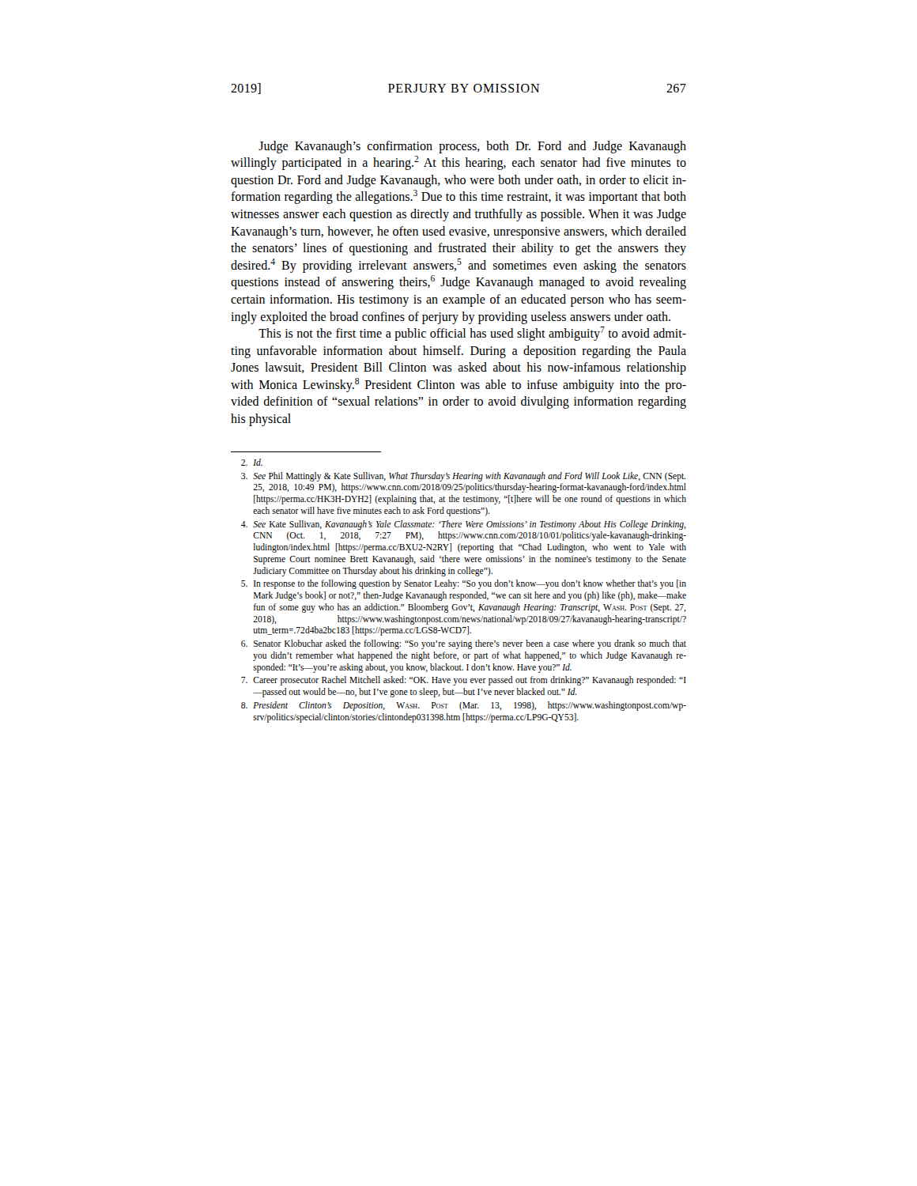2019] PERJURY BY OMISSION 267
Judge Kavanaugh’s confirmation process, both Dr. Ford and Judge Kavanaugh willingly participated in a hearing.2 At this hearing, each senator had five minutes to question Dr. Ford and Judge Kavanaugh, who were both under oath, in order to elicit information regarding the allegations.3 Due to this time restraint, it was important that both witnesses answer each question as directly and truthfully as possible. When it was Judge Kavanaugh’s turn, however, he often used evasive, unresponsive answers, which derailed the senators’ lines of questioning and frustrated their ability to get the answers they desired.4 By providing irrelevant answers,5 and sometimes even asking the senators questions instead of answering theirs,6 Judge Kavanaugh managed to avoid revealing certain information. His testimony is an example of an educated person who has seemingly exploited the broad confines of perjury by providing useless answers under oath.
This is not the first time a public official has used slight ambiguity7 to avoid admitting unfavorable information about himself. During a deposition regarding the Paula Jones lawsuit, President Bill Clinton was asked about his now-infamous relationship with Monica Lewinsky.8 President Clinton was able to infuse ambiguity into the provided definition of “sexual relations” in order to avoid divulging information regarding his physical
2. Id.
3. See Phil Mattingly & Kate Sullivan, What Thursday’s Hearing with Kavanaugh and Ford Will Look Like, CNN (Sept. 25, 2018, 10:49 PM), https://www.cnn.com/2018/09/25/politics/thursday-hearing-format-kavanaugh-ford/index.html [https://perma.cc/HK3H-DYH2] (explaining that, at the testimony, “[t]here will be one round of questions in which each senator will have five minutes each to ask Ford questions”).
4. See Kate Sullivan, Kavanaugh’s Yale Classmate: ‘There Were Omissions’ in Testimony About His College Drinking, CNN (Oct. 1, 2018, 7:27 PM), https://www.cnn.com/2018/10/01/politics/yale-kavanaugh-drinking-ludington/index.html [https://perma.cc/BXU2-N2RY] (reporting that “Chad Ludington, who went to Yale with Supreme Court nominee Brett Kavanaugh, said ‘there were omissions’ in the nominee's testimony to the Senate Judiciary Committee on Thursday about his drinking in college”).
5. In response to the following question by Senator Leahy: “So you don’t know—you don’t know whether that’s you [in Mark Judge’s book] or not?,” then-Judge Kavanaugh responded, “we can sit here and you (ph) like (ph), make—make fun of some guy who has an addiction.” Bloomberg Gov’t, Kavanaugh Hearing: Transcript, Wash. Post (Sept. 27, 2018), https://www.washingtonpost.com/news/national/wp/2018/09/27/kavanaugh-hearing-transcript/?utm_term=.72d4ba2bc183 [https://perma.cc/LGS8-WCD7].
6. Senator Klobuchar asked the following: “So you’re saying there’s never been a case where you drank so much that you didn’t remember what happened the night before, or part of what happened,” to which Judge Kavanaugh responded: “It’s—you’re asking about, you know, blackout. I don’t know. Have you?” Id.
7. Career prosecutor Rachel Mitchell asked: “OK. Have you ever passed out from drinking?” Kavanaugh responded: “I—passed out would be—no, but I’ve gone to sleep, but—but I’ve never blacked out.” Id.
8. President Clinton’s Deposition, Wash. Post (Mar. 13, 1998), https://www.washingtonpost.com/wp-srv/politics/special/clinton/stories/clintondep031398.htm [https://perma.cc/LP9G-QY53].